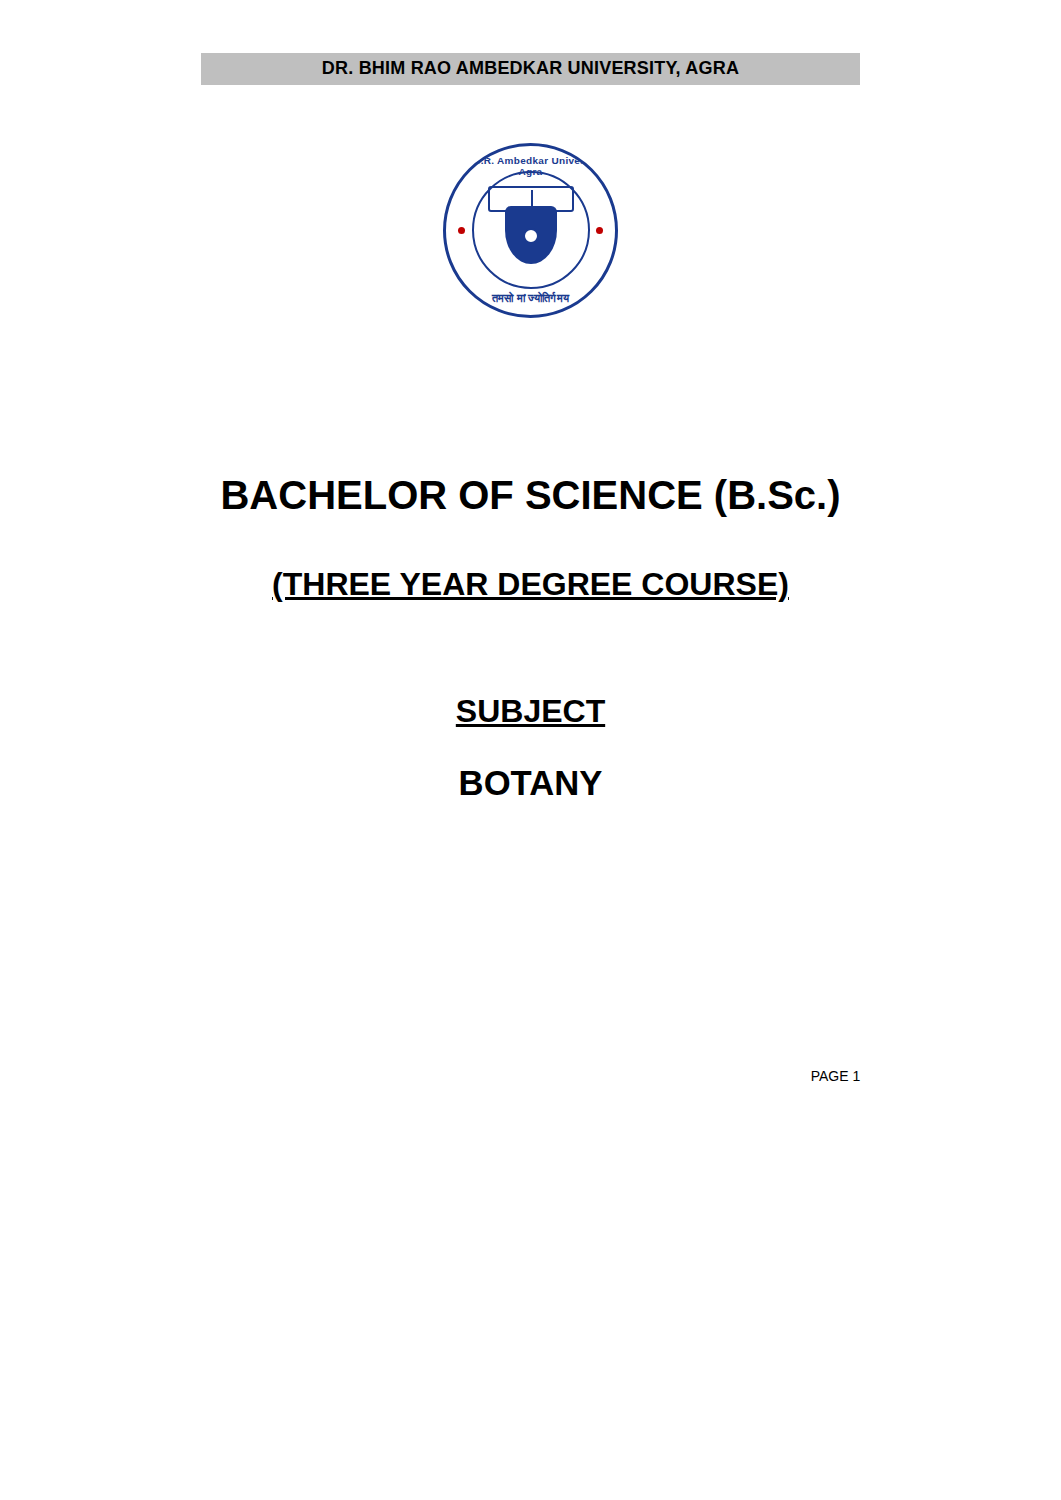DR. BHIM RAO AMBEDKAR UNIVERSITY, AGRA
Dr. B.R. Ambedkar University, Agra तमसो मां ज्योतिर्गमय
BACHELOR OF SCIENCE (B.Sc.)
(THREE YEAR DEGREE COURSE)
SUBJECT
BOTANY
PAGE 1